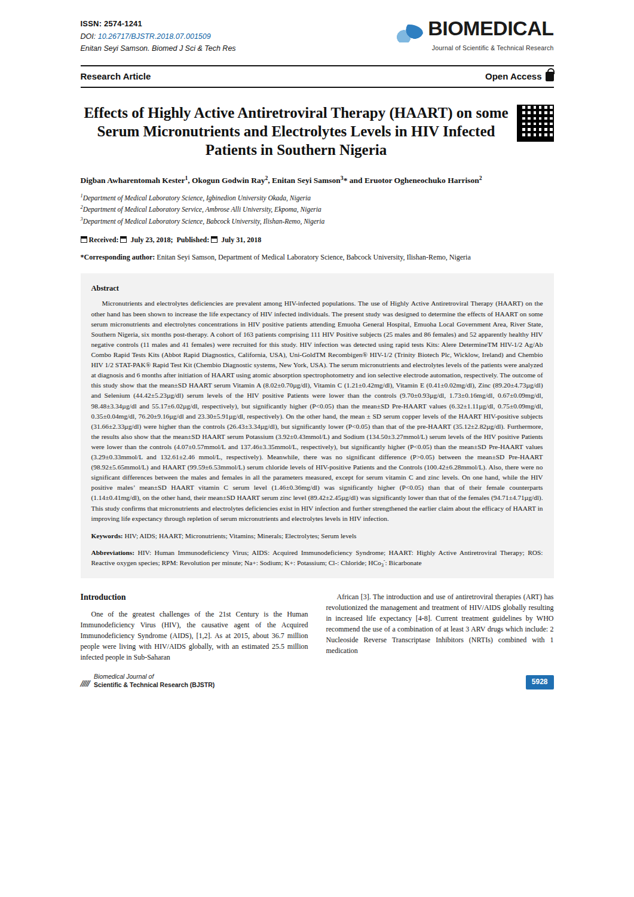ISSN: 2574-1241
DOI: 10.26717/BJSTR.2018.07.001509
Enitan Seyi Samson. Biomed J Sci & Tech Res
BIOMEDICAL
Journal of Scientific & Technical Research
Research Article
Open Access
Effects of Highly Active Antiretroviral Therapy (HAART) on some Serum Micronutrients and Electrolytes Levels in HIV Infected Patients in Southern Nigeria
Digban Awharentomah Kester1, Okogun Godwin Ray2, Enitan Seyi Samson3* and Eruotor Ogheneochuko Harrison2
1Department of Medical Laboratory Science, Igbinedion University Okada, Nigeria
2Department of Medical Laboratory Service, Ambrose Alli University, Ekpoma, Nigeria
3Department of Medical Laboratory Science, Babcock University, Ilishan-Remo, Nigeria
Received: July 23, 2018; Published: July 31, 2018
*Corresponding author: Enitan Seyi Samson, Department of Medical Laboratory Science, Babcock University, Ilishan-Remo, Nigeria
Abstract
Micronutrients and electrolytes deficiencies are prevalent among HIV-infected populations. The use of Highly Active Antiretroviral Therapy (HAART) on the other hand has been shown to increase the life expectancy of HIV infected individuals. The present study was designed to determine the effects of HAART on some serum micronutrients and electrolytes concentrations in HIV positive patients attending Emuoha General Hospital, Emuoha Local Government Area, River State, Southern Nigeria, six months post-therapy. A cohort of 163 patients comprising 111 HIV Positive subjects (25 males and 86 females) and 52 apparently healthy HIV negative controls (11 males and 41 females) were recruited for this study. HIV infection was detected using rapid tests Kits: Alere DetermineTM HIV-1/2 Ag/Ab Combo Rapid Tests Kits (Abbot Rapid Diagnostics, California, USA), Uni-GoldTM Recombigen® HIV-1/2 (Trinity Biotech Plc, Wicklow, Ireland) and Chembio HIV 1/2 STAT-PAK® Rapid Test Kit (Chembio Diagnostic systems, New York, USA). The serum micronutrients and electrolytes levels of the patients were analyzed at diagnosis and 6 months after initiation of HAART using atomic absorption spectrophotometry and ion selective electrode automation, respectively. The outcome of this study show that the mean±SD HAART serum Vitamin A (8.02±0.70µg/dl), Vitamin C (1.21±0.42mg/dl), Vitamin E (0.41±0.02mg/dl), Zinc (89.20±4.73µg/dl) and Selenium (44.42±5.23µg/dl) serum levels of the HIV positive Patients were lower than the controls (9.70±0.93µg/dl, 1.73±0.16mg/dl, 0.67±0.09mg/dl, 98.48±3.34µg/dl and 55.17±6.02µg/dl, respectively), but significantly higher (P<0.05) than the mean±SD Pre-HAART values (6.32±1.11µg/dl, 0.75±0.09mg/dl, 0.35±0.04mg/dl, 76.20±9.16µg/dl and 23.30±5.91µg/dl, respectively). On the other hand, the mean ± SD serum copper levels of the HAART HIV-positive subjects (31.66±2.33µg/dl) were higher than the controls (26.43±3.34µg/dl), but significantly lower (P<0.05) than that of the pre-HAART (35.12±2.82µg/dl). Furthermore, the results also show that the mean±SD HAART serum Potassium (3.92±0.43mmol/L) and Sodium (134.50±3.27mmol/L) serum levels of the HIV positive Patients were lower than the controls (4.07±0.57mmol/L and 137.46±3.35mmol/L, respectively), but significantly higher (P<0.05) than the mean±SD Pre-HAART values (3.29±0.33mmol/L and 132.61±2.46 mmol/L, respectively). Meanwhile, there was no significant difference (P>0.05) between the mean±SD Pre-HAART (98.92±5.65mmol/L) and HAART (99.59±6.53mmol/L) serum chloride levels of HIV-positive Patients and the Controls (100.42±6.28mmol/L). Also, there were no significant differences between the males and females in all the parameters measured, except for serum vitamin C and zinc levels. On one hand, while the HIV positive males’ mean±SD HAART vitamin C serum level (1.46±0.36mg/dl) was significantly higher (P<0.05) than that of their female counterparts (1.14±0.41mg/dl), on the other hand, their mean±SD HAART serum zinc level (89.42±2.45µg/dl) was significantly lower than that of the females (94.71±4.71µg/dl). This study confirms that micronutrients and electrolytes deficiencies exist in HIV infection and further strengthened the earlier claim about the efficacy of HAART in improving life expectancy through repletion of serum micronutrients and electrolytes levels in HIV infection.
Keywords: HIV; AIDS; HAART; Micronutrients; Vitamins; Minerals; Electrolytes; Serum levels
Abbreviations: HIV: Human Immunodeficiency Virus; AIDS: Acquired Immunodeficiency Syndrome; HAART: Highly Active Antiretroviral Therapy; ROS: Reactive oxygen species; RPM: Revolution per minute; Na+: Sodium; K+: Potassium; Cl-: Chloride; HCo3-: Bicarbonate
Introduction
One of the greatest challenges of the 21st Century is the Human Immunodeficiency Virus (HIV), the causative agent of the Acquired Immunodeficiency Syndrome (AIDS), [1,2]. As at 2015, about 36.7 million people were living with HIV/AIDS globally, with an estimated 25.5 million infected people in Sub-Saharan
African [3]. The introduction and use of antiretroviral therapies (ART) has revolutionized the management and treatment of HIV/AIDS globally resulting in increased life expectancy [4-8]. Current treatment guidelines by WHO recommend the use of a combination of at least 3 ARV drugs which include: 2 Nucleoside Reverse Transcriptase Inhibitors (NRTIs) combined with 1 medication
/////
Biomedical Journal of
Scientific & Technical Research (BJSTR)
5928